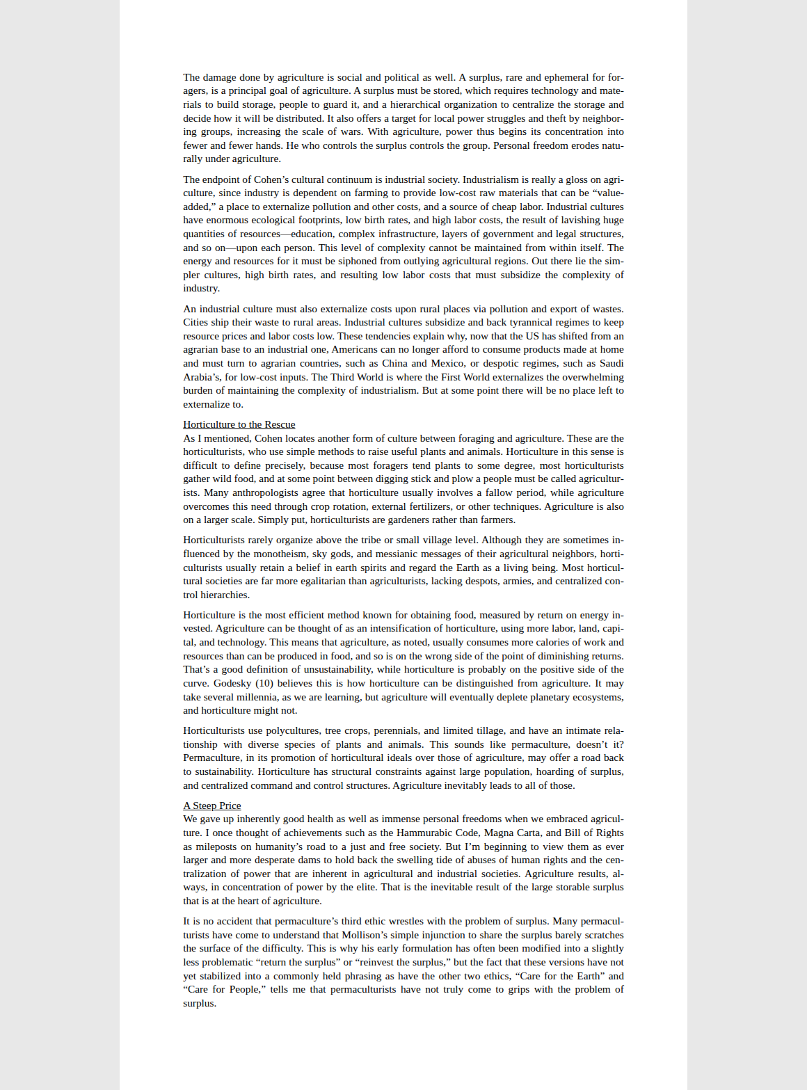The damage done by agriculture is social and political as well. A surplus, rare and ephemeral for foragers, is a principal goal of agriculture. A surplus must be stored, which requires technology and materials to build storage, people to guard it, and a hierarchical organization to centralize the storage and decide how it will be distributed. It also offers a target for local power struggles and theft by neighboring groups, increasing the scale of wars. With agriculture, power thus begins its concentration into fewer and fewer hands. He who controls the surplus controls the group. Personal freedom erodes naturally under agriculture.
The endpoint of Cohen’s cultural continuum is industrial society. Industrialism is really a gloss on agriculture, since industry is dependent on farming to provide low-cost raw materials that can be “value-added,” a place to externalize pollution and other costs, and a source of cheap labor. Industrial cultures have enormous ecological footprints, low birth rates, and high labor costs, the result of lavishing huge quantities of resources—education, complex infrastructure, layers of government and legal structures, and so on—upon each person. This level of complexity cannot be maintained from within itself. The energy and resources for it must be siphoned from outlying agricultural regions. Out there lie the simpler cultures, high birth rates, and resulting low labor costs that must subsidize the complexity of industry.
An industrial culture must also externalize costs upon rural places via pollution and export of wastes. Cities ship their waste to rural areas. Industrial cultures subsidize and back tyrannical regimes to keep resource prices and labor costs low. These tendencies explain why, now that the US has shifted from an agrarian base to an industrial one, Americans can no longer afford to consume products made at home and must turn to agrarian countries, such as China and Mexico, or despotic regimes, such as Saudi Arabia’s, for low-cost inputs. The Third World is where the First World externalizes the overwhelming burden of maintaining the complexity of industrialism. But at some point there will be no place left to externalize to.
Horticulture to the Rescue
As I mentioned, Cohen locates another form of culture between foraging and agriculture. These are the horticulturists, who use simple methods to raise useful plants and animals. Horticulture in this sense is difficult to define precisely, because most foragers tend plants to some degree, most horticulturists gather wild food, and at some point between digging stick and plow a people must be called agriculturists. Many anthropologists agree that horticulture usually involves a fallow period, while agriculture overcomes this need through crop rotation, external fertilizers, or other techniques. Agriculture is also on a larger scale. Simply put, horticulturists are gardeners rather than farmers.
Horticulturists rarely organize above the tribe or small village level. Although they are sometimes influenced by the monotheism, sky gods, and messianic messages of their agricultural neighbors, horticulturists usually retain a belief in earth spirits and regard the Earth as a living being. Most horticultural societies are far more egalitarian than agriculturists, lacking despots, armies, and centralized control hierarchies.
Horticulture is the most efficient method known for obtaining food, measured by return on energy invested. Agriculture can be thought of as an intensification of horticulture, using more labor, land, capital, and technology. This means that agriculture, as noted, usually consumes more calories of work and resources than can be produced in food, and so is on the wrong side of the point of diminishing returns. That’s a good definition of unsustainability, while horticulture is probably on the positive side of the curve. Godesky (10) believes this is how horticulture can be distinguished from agriculture. It may take several millennia, as we are learning, but agriculture will eventually deplete planetary ecosystems, and horticulture might not.
Horticulturists use polycultures, tree crops, perennials, and limited tillage, and have an intimate relationship with diverse species of plants and animals. This sounds like permaculture, doesn’t it? Permaculture, in its promotion of horticultural ideals over those of agriculture, may offer a road back to sustainability. Horticulture has structural constraints against large population, hoarding of surplus, and centralized command and control structures. Agriculture inevitably leads to all of those.
A Steep Price
We gave up inherently good health as well as immense personal freedoms when we embraced agriculture. I once thought of achievements such as the Hammurabic Code, Magna Carta, and Bill of Rights as mileposts on humanity’s road to a just and free society. But I’m beginning to view them as ever larger and more desperate dams to hold back the swelling tide of abuses of human rights and the centralization of power that are inherent in agricultural and industrial societies. Agriculture results, always, in concentration of power by the elite. That is the inevitable result of the large storable surplus that is at the heart of agriculture.
It is no accident that permaculture’s third ethic wrestles with the problem of surplus. Many permaculturists have come to understand that Mollison’s simple injunction to share the surplus barely scratches the surface of the difficulty. This is why his early formulation has often been modified into a slightly less problematic “return the surplus” or “reinvest the surplus,” but the fact that these versions have not yet stabilized into a commonly held phrasing as have the other two ethics, “Care for the Earth” and “Care for People,” tells me that permaculturists have not truly come to grips with the problem of surplus.